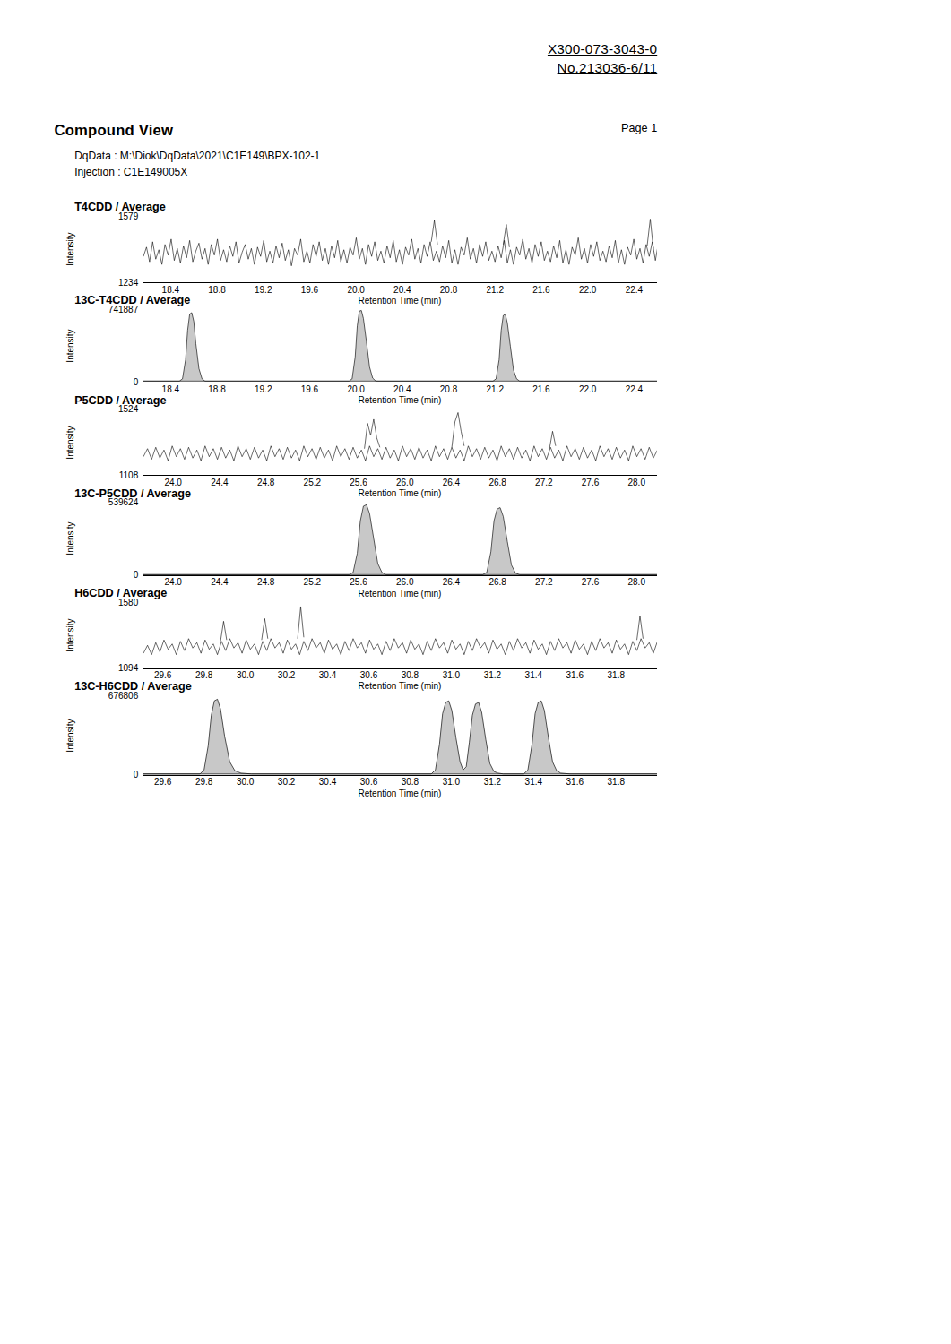X300-073-3043-0 No.213036-6/11
Compound View
Page 1
DqData : M:\Diok\DqData\2021\C1E149\BPX-102-1
Injection : C1E149005X
T4CDD / Average
1579
1234
Intensity
18.4 18.8 19.2 19.6 20.0 20.4 20.8 21.2 21.6 22.0 22.4
Retention Time (min)
13C-T4CDD / Average
741887
0
Intensity
18.4 18.8 19.2 19.6 20.0 20.4 20.8 21.2 21.6 22.0 22.4
Retention Time (min)
P5CDD / Average
1524
1108
Intensity
24.0 24.4 24.8 25.2 25.6 26.0 26.4 26.8 27.2 27.6 28.0
Retention Time (min)
13C-P5CDD / Average
539624
0
Intensity
24.0 24.4 24.8 25.2 25.6 26.0 26.4 26.8 27.2 27.6 28.0
Retention Time (min)
H6CDD / Average
1580
1094
Intensity
29.6 29.8 30.0 30.2 30.4 30.6 30.8 31.0 31.2 31.4 31.6 31.8
Retention Time (min)
13C-H6CDD / Average
676806
0
Intensity
29.6 29.8 30.0 30.2 30.4 30.6 30.8 31.0 31.2 31.4 31.6 31.8
Retention Time (min)